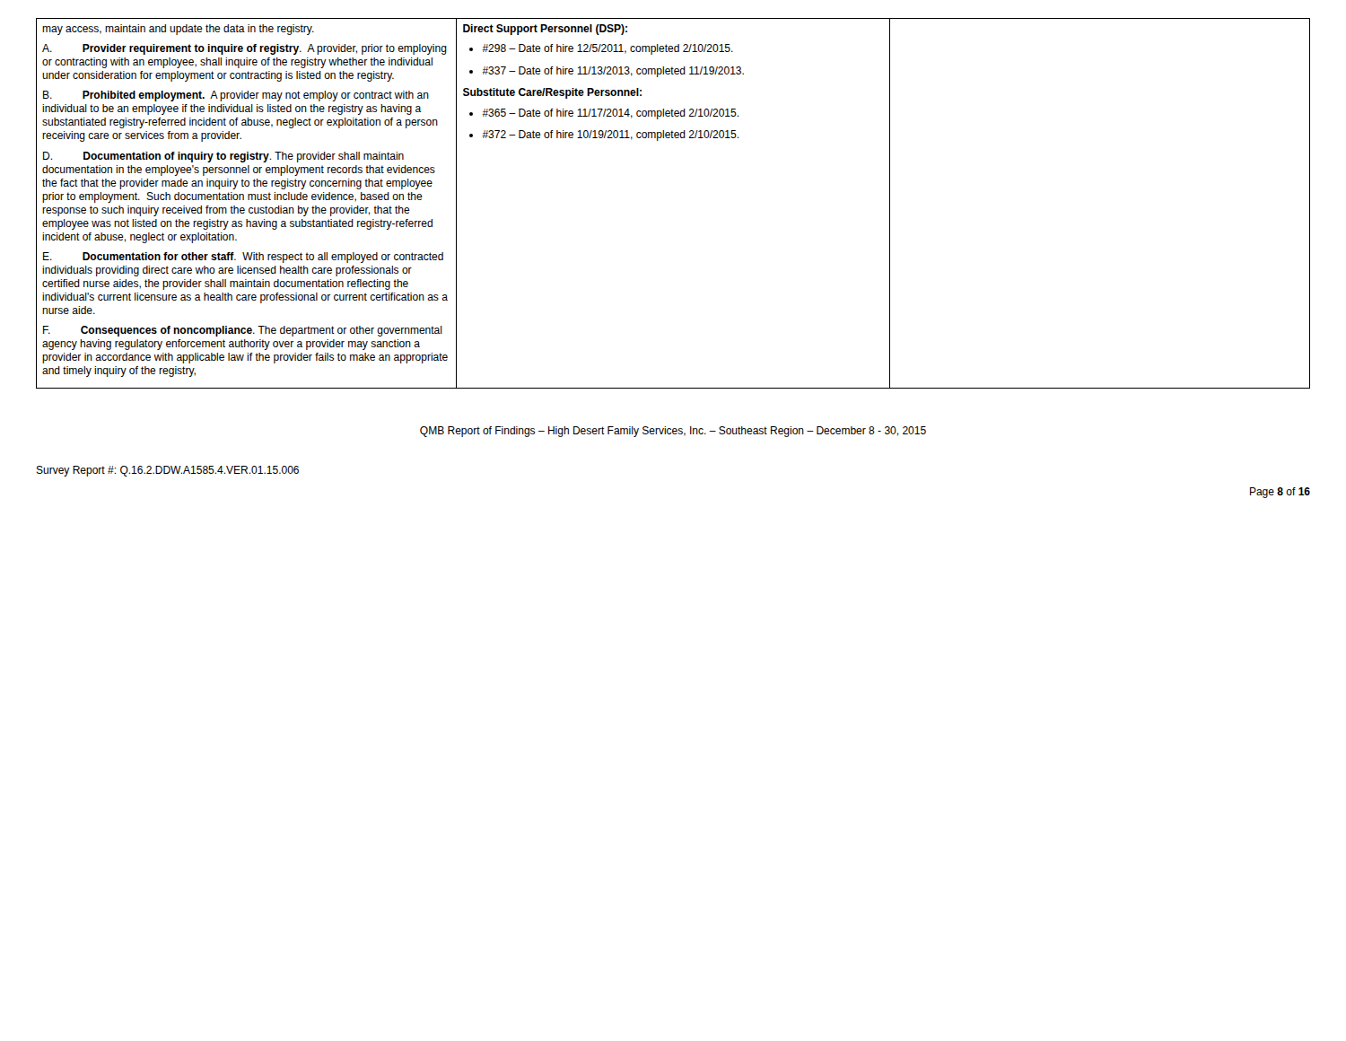| may access, maintain and update the data in the registry. A. Provider requirement to inquire of registry . A provider, prior to employing or contracting with an employee, shall inquire of the registry whether the individual under consideration for employment or contracting is listed on the registry. B. Prohibited employment. A provider may not employ or contract with an individual to be an employee if the individual is listed on the registry as having a substantiated registry-referred incident of abuse, neglect or exploitation of a person receiving care or services from a provider. D. Documentation of inquiry to registry . The provider shall maintain documentation in the employee's personnel or employment records that evidences the fact that the provider made an inquiry to the registry concerning that employee prior to employment. Such documentation must include evidence, based on the response to such inquiry received from the custodian by the provider, that the employee was not listed on the registry as having a substantiated registry-referred incident of abuse, neglect or exploitation. E. Documentation for other staff . With respect to all employed or contracted individuals providing direct care who are licensed health care professionals or certified nurse aides, the provider shall maintain documentation reflecting the individual's current licensure as a health care professional or current certification as a nurse aide. F. Consequences of noncompliance . The department or other governmental agency having regulatory enforcement authority over a provider may sanction a provider in accordance with applicable law if the provider fails to make an appropriate and timely inquiry of the registry, | Direct Support Personnel (DSP): #298 – Date of hire 12/5/2011, completed 2/10/2015. #337 – Date of hire 11/13/2013, completed 11/19/2013. Substitute Care/Respite Personnel: #365 – Date of hire 11/17/2014, completed 2/10/2015. #372 – Date of hire 10/19/2011, completed 2/10/2015. | |
QMB Report of Findings – High Desert Family Services, Inc. – Southeast Region – December 8 - 30, 2015
Survey Report #: Q.16.2.DDW.A1585.4.VER.01.15.006
Page 8 of 16